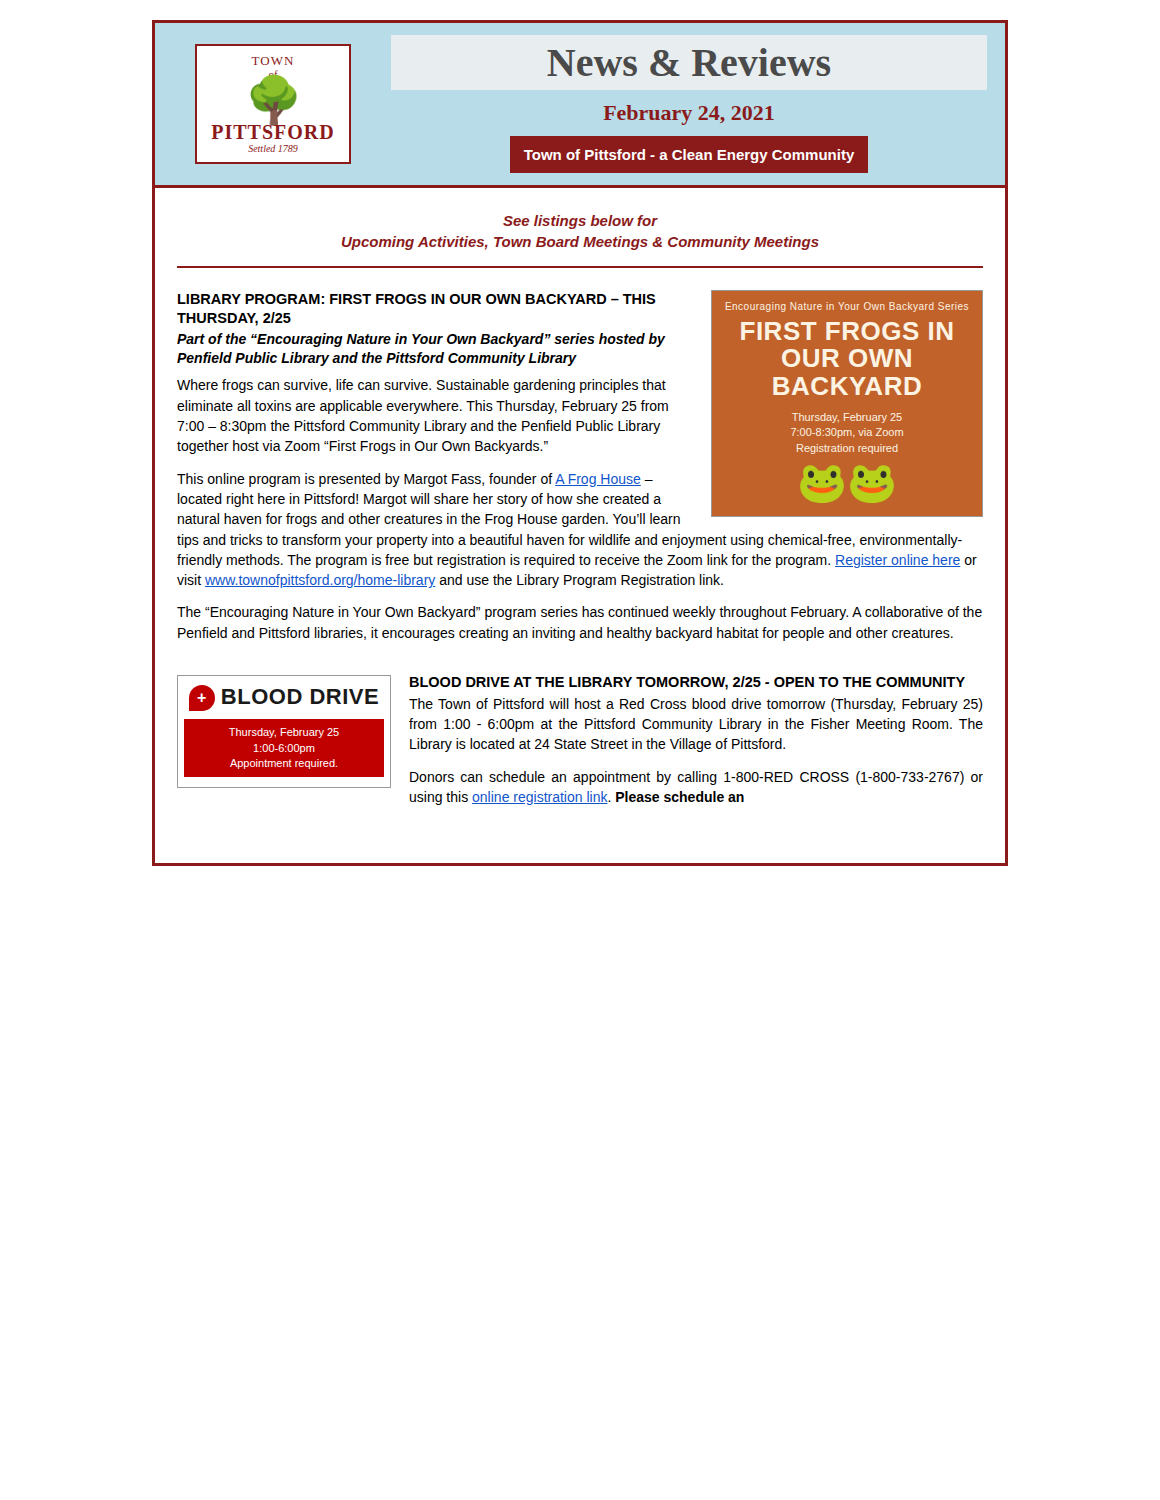TOWN
of
🌳
PITTSFORD
Settled 1789
News & Reviews
February 24, 2021
Town of Pittsford - a Clean Energy Community
See listings below for
Upcoming Activities, Town Board Meetings & Community Meetings
Encouraging Nature in Your Own Backyard Series
FIRST FROGS IN OUR OWN BACKYARD
Thursday, February 25
7:00-8:30pm, via Zoom
Registration required
🐸🐸
Library Program: First Frogs in Our Own Backyard – This Thursday, 2/25
Part of the “Encouraging Nature in Your Own Backyard” series hosted by Penfield Public Library and the Pittsford Community Library
Where frogs can survive, life can survive. Sustainable gardening principles that eliminate all toxins are applicable everywhere. This Thursday, February 25 from 7:00 – 8:30pm the Pittsford Community Library and the Penfield Public Library together host via Zoom “First Frogs in Our Own Backyards.”
This online program is presented by Margot Fass, founder of A Frog House – located right here in Pittsford! Margot will share her story of how she created a natural haven for frogs and other creatures in the Frog House garden. You’ll learn tips and tricks to transform your property into a beautiful haven for wildlife and enjoyment using chemical-free, environmentally-friendly methods. The program is free but registration is required to receive the Zoom link for the program. Register online here or visit www.townofpittsford.org/home-library and use the Library Program Registration link.
The “Encouraging Nature in Your Own Backyard” program series has continued weekly throughout February. A collaborative of the Penfield and Pittsford libraries, it encourages creating an inviting and healthy backyard habitat for people and other creatures.
+BLOOD DRIVE
Thursday, February 25
1:00-6:00pm
Appointment required.
Blood Drive at the Library Tomorrow, 2/25 - Open to the Community
The Town of Pittsford will host a Red Cross blood drive tomorrow (Thursday, February 25) from 1:00 - 6:00pm at the Pittsford Community Library in the Fisher Meeting Room. The Library is located at 24 State Street in the Village of Pittsford.
Donors can schedule an appointment by calling 1-800-RED CROSS (1-800-733-2767) or using this online registration link. Please schedule an